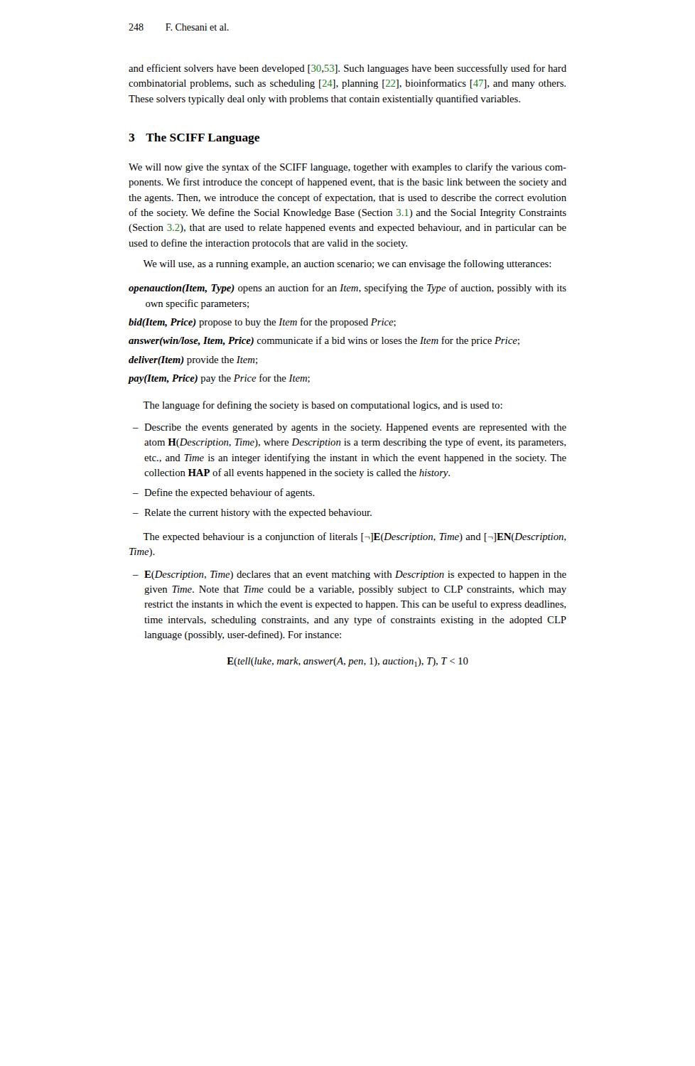248 F. Chesani et al.
and efficient solvers have been developed [30,53]. Such languages have been successfully used for hard combinatorial problems, such as scheduling [24], planning [22], bioinformatics [47], and many others. These solvers typically deal only with problems that contain existentially quantified variables.
3 The SCIFF Language
We will now give the syntax of the SCIFF language, together with examples to clarify the various components. We first introduce the concept of happened event, that is the basic link between the society and the agents. Then, we introduce the concept of expectation, that is used to describe the correct evolution of the society. We define the Social Knowledge Base (Section 3.1) and the Social Integrity Constraints (Section 3.2), that are used to relate happened events and expected behaviour, and in particular can be used to define the interaction protocols that are valid in the society.
We will use, as a running example, an auction scenario; we can envisage the following utterances:
openauction(Item, Type)
opens an auction for an Item, specifying the Type of auction, possibly with its own specific parameters;
bid(Item, Price)
propose to buy the Item for the proposed Price;
answer(win/lose, Item, Price)
communicate if a bid wins or loses the Item for the price Price;
deliver(Item)
provide the Item;
pay(Item, Price)
pay the Price for the Item;
The language for defining the society is based on computational logics, and is used to:
Describe the events generated by agents in the society. Happened events are represented with the atom H(Description, Time), where Description is a term describing the type of event, its parameters, etc., and Time is an integer identifying the instant in which the event happened in the society. The collection HAP of all events happened in the society is called the history.
Define the expected behaviour of agents.
Relate the current history with the expected behaviour.
The expected behaviour is a conjunction of literals [¬]E(Description, Time) and [¬]EN(Description, Time).
E(Description, Time) declares that an event matching with Description is expected to happen in the given Time. Note that Time could be a variable, possibly subject to CLP constraints, which may restrict the instants in which the event is expected to happen. This can be useful to express deadlines, time intervals, scheduling constraints, and any type of constraints existing in the adopted CLP language (possibly, user-defined). For instance:
E(tell(luke, mark, answer(A, pen, 1), auction1), T), T < 10